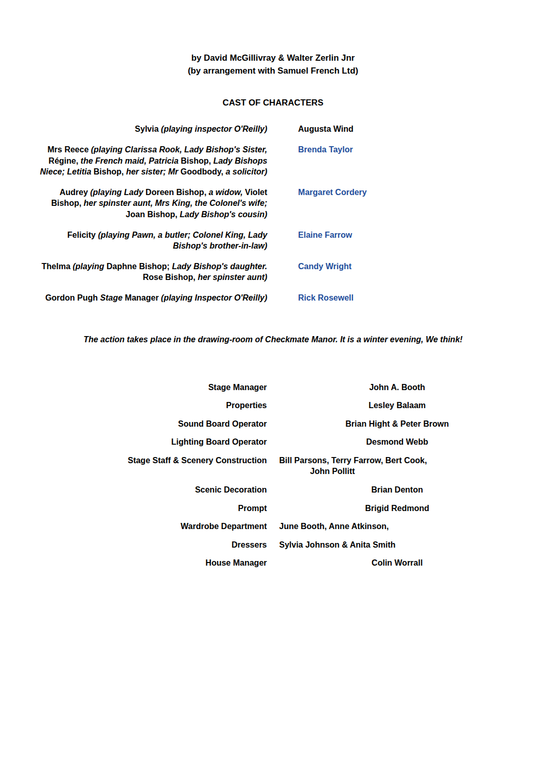by David McGillivray & Walter Zerlin Jnr
(by arrangement with Samuel French Ltd)
CAST OF CHARACTERS
| Sylvia (playing inspector O'Reilly) | Augusta Wind |
| Mrs Reece (playing Clarissa Rook, Lady Bishop's Sister, Régine, the French maid, Patricia Bishop, Lady Bishops Niece; Letitia Bishop, her sister; Mr Goodbody, a solicitor) | Brenda Taylor |
| Audrey (playing Lady Doreen Bishop, a widow, Violet Bishop, her spinster aunt, Mrs King, the Colonel's wife; Joan Bishop, Lady Bishop's cousin) | Margaret Cordery |
| Felicity (playing Pawn, a butler; Colonel King, Lady Bishop's brother-in-law) | Elaine Farrow |
| Thelma (playing Daphne Bishop; Lady Bishop's daughter. Rose Bishop, her spinster aunt) | Candy Wright |
| Gordon Pugh Stage Manager (playing Inspector O'Reilly) | Rick Rosewell |
The action takes place in the drawing-room of Checkmate Manor. It is a winter evening, We think!
| Stage Manager | John A. Booth |
| Properties | Lesley Balaam |
| Sound Board Operator | Brian Hight & Peter Brown |
| Lighting Board Operator | Desmond Webb |
| Stage Staff & Scenery Construction | Bill Parsons, Terry Farrow, Bert Cook, John Pollitt |
| Scenic Decoration | Brian Denton |
| Prompt | Brigid Redmond |
| Wardrobe Department | June Booth, Anne Atkinson, |
| Dressers | Sylvia Johnson & Anita Smith |
| House Manager | Colin Worrall |